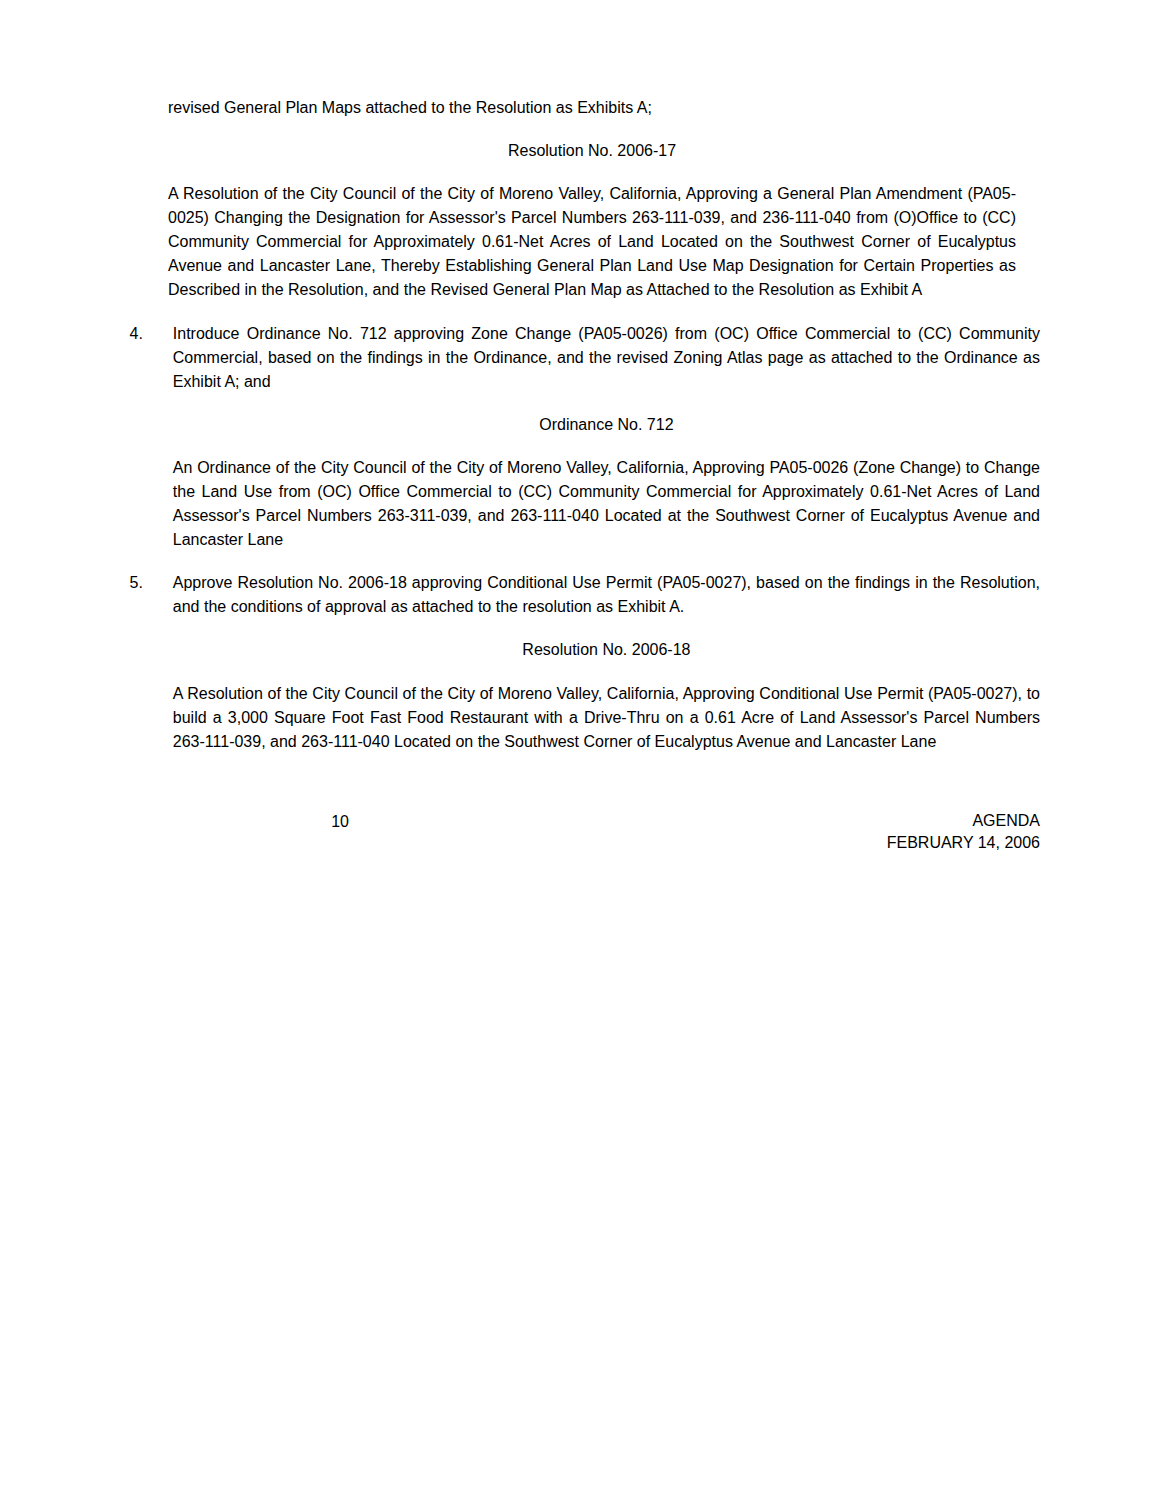revised General Plan Maps attached to the Resolution as Exhibits A;
Resolution No. 2006-17
A Resolution of the City Council of the City of Moreno Valley, California, Approving a General Plan Amendment (PA05-0025) Changing the Designation for Assessor's Parcel Numbers 263-111-039, and 236-111-040 from (O)Office to (CC) Community Commercial for Approximately 0.61-Net Acres of Land Located on the Southwest Corner of Eucalyptus Avenue and Lancaster Lane, Thereby Establishing General Plan Land Use Map Designation for Certain Properties as Described in the Resolution, and the Revised General Plan Map as Attached to the Resolution as Exhibit A
4. Introduce Ordinance No. 712 approving Zone Change (PA05-0026) from (OC) Office Commercial to (CC) Community Commercial, based on the findings in the Ordinance, and the revised Zoning Atlas page as attached to the Ordinance as Exhibit A; and
Ordinance No. 712
An Ordinance of the City Council of the City of Moreno Valley, California, Approving PA05-0026 (Zone Change) to Change the Land Use from (OC) Office Commercial to (CC) Community Commercial for Approximately 0.61-Net Acres of Land Assessor's Parcel Numbers 263-311-039, and 263-111-040 Located at the Southwest Corner of Eucalyptus Avenue and Lancaster Lane
5. Approve Resolution No. 2006-18 approving Conditional Use Permit (PA05-0027), based on the findings in the Resolution, and the conditions of approval as attached to the resolution as Exhibit A.
Resolution No. 2006-18
A Resolution of the City Council of the City of Moreno Valley, California, Approving Conditional Use Permit (PA05-0027), to build a 3,000 Square Foot Fast Food Restaurant with a Drive-Thru on a 0.61 Acre of Land Assessor's Parcel Numbers 263-111-039, and 263-111-040 Located on the Southwest Corner of Eucalyptus Avenue and Lancaster Lane
10
AGENDA
FEBRUARY 14, 2006